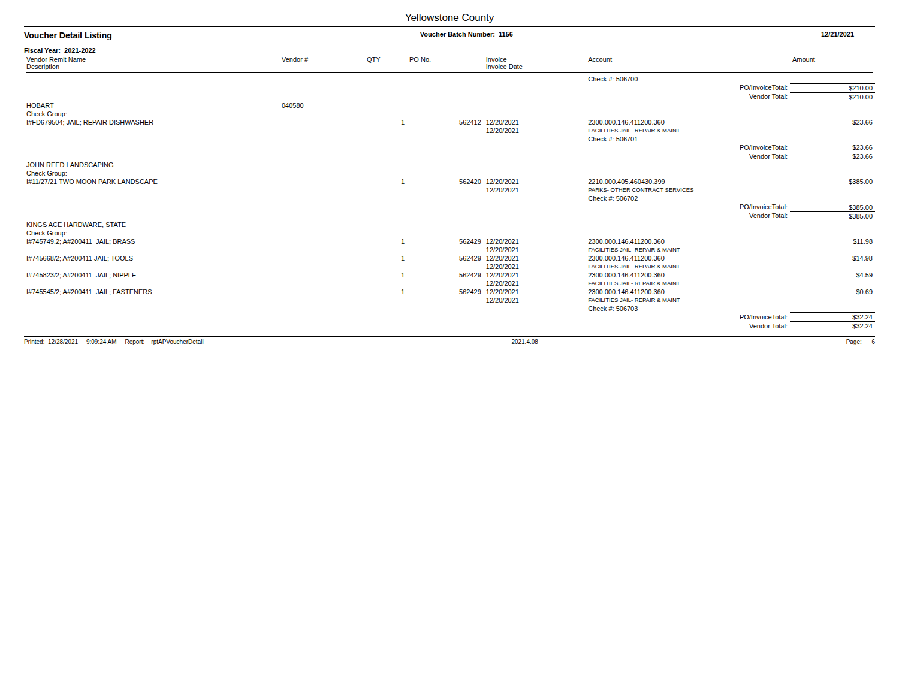Yellowstone County
Voucher Detail Listing
Voucher Batch Number: 1156
12/21/2021
Fiscal Year: 2021-2022
| Vendor Remit Name Description | Vendor # | QTY | PO No. | Invoice Invoice Date | Account | Amount |
| --- | --- | --- | --- | --- | --- | --- |
| | Check #: 506700 | |
| | PO/InvoiceTotal: | $210.00 |
| | Vendor Total: | $210.00 |
| HOBART | 040580 | |
| Check Group: | |
| I#FD679504; JAIL; REPAIR DISHWASHER | | 1 | 562412 | 12/20/2021 | 2300.000.146.411200.360 | $23.66 |
| | | | | 12/20/2021 | FACILITIES JAIL- REPAIR & MAINT | |
| | Check #: 506701 | |
| | PO/InvoiceTotal: | $23.66 |
| | Vendor Total: | $23.66 |
| JOHN REED LANDSCAPING | |
| Check Group: | |
| I#11/27/21 TWO MOON PARK LANDSCAPE | | 1 | 562420 | 12/20/2021 | 2210.000.405.460430.399 | $385.00 |
| | | | | 12/20/2021 | PARKS- OTHER CONTRACT SERVICES | |
| | Check #: 506702 | |
| | PO/InvoiceTotal: | $385.00 |
| | Vendor Total: | $385.00 |
| KINGS ACE HARDWARE, STATE | |
| Check Group: | |
| I#745749.2; A#200411 JAIL; BRASS | | 1 | 562429 | 12/20/2021 | 2300.000.146.411200.360 | $11.98 |
| | | | | 12/20/2021 | FACILITIES JAIL- REPAIR & MAINT | |
| I#745668/2; A#200411 JAIL; TOOLS | | 1 | 562429 | 12/20/2021 | 2300.000.146.411200.360 | $14.98 |
| | | | | 12/20/2021 | FACILITIES JAIL- REPAIR & MAINT | |
| I#745823/2; A#200411 JAIL; NIPPLE | | 1 | 562429 | 12/20/2021 | 2300.000.146.411200.360 | $4.59 |
| | | | | 12/20/2021 | FACILITIES JAIL- REPAIR & MAINT | |
| I#745545/2; A#200411 JAIL; FASTENERS | | 1 | 562429 | 12/20/2021 | 2300.000.146.411200.360 | $0.69 |
| | | | | 12/20/2021 | FACILITIES JAIL- REPAIR & MAINT | |
| | Check #: 506703 | |
| | PO/InvoiceTotal: | $32.24 |
| | Vendor Total: | $32.24 |
Printed: 12/28/2021 9:09:24 AM Report: rptAPVoucherDetail
2021.4.08
Page: 6